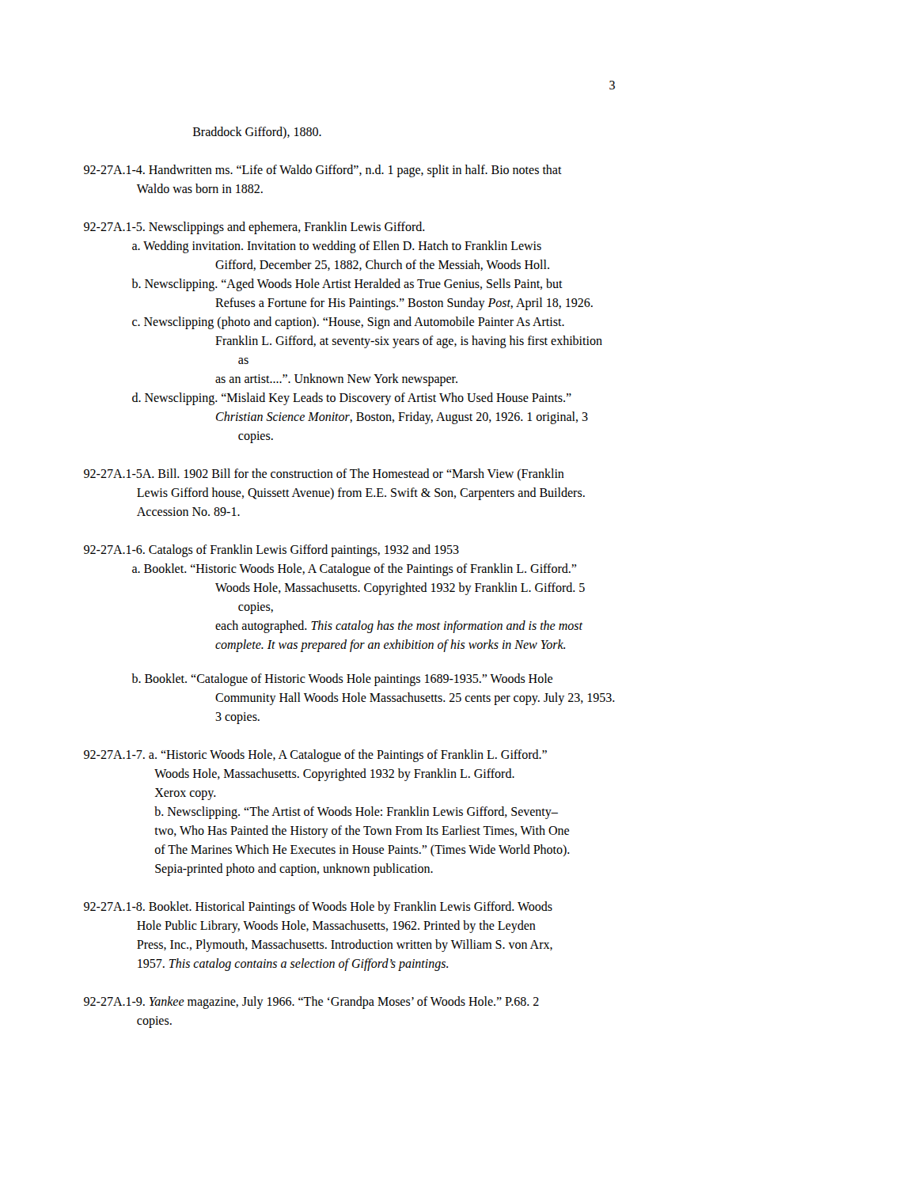3
Braddock Gifford), 1880.
92-27A.1-4. Handwritten ms. “Life of Waldo Gifford”, n.d. 1 page, split in half. Bio notes that
Waldo was born in 1882.
92-27A.1-5. Newsclippings and ephemera, Franklin Lewis Gifford.
a. Wedding invitation. Invitation to wedding of Ellen D. Hatch to Franklin Lewis Gifford, December 25, 1882, Church of the Messiah, Woods Holl.
b. Newsclipping. “Aged Woods Hole Artist Heralded as True Genius, Sells Paint, but Refuses a Fortune for His Paintings.” Boston Sunday Post, April 18, 1926.
c. Newsclipping (photo and caption). “House, Sign and Automobile Painter As Artist. Franklin L. Gifford, at seventy-six years of age, is having his first exhibition as as an artist....”. Unknown New York newspaper.
d. Newsclipping. “Mislaid Key Leads to Discovery of Artist Who Used House Paints.” Christian Science Monitor, Boston, Friday, August 20, 1926. 1 original, 3 copies.
92-27A.1-5A. Bill. 1902 Bill for the construction of The Homestead or “Marsh View (Franklin
Lewis Gifford house, Quissett Avenue) from E.E. Swift & Son, Carpenters and Builders.
Accession No. 89-1.
92-27A.1-6. Catalogs of Franklin Lewis Gifford paintings, 1932 and 1953
a. Booklet. “Historic Woods Hole, A Catalogue of the Paintings of Franklin L. Gifford.” Woods Hole, Massachusetts. Copyrighted 1932 by Franklin L. Gifford. 5 copies, each autographed. This catalog has the most information and is the most complete. It was prepared for an exhibition of his works in New York.
b. Booklet. “Catalogue of Historic Woods Hole paintings 1689-1935.” Woods Hole Community Hall Woods Hole Massachusetts. 25 cents per copy. July 23, 1953. 3 copies.
92-27A.1-7. a. “Historic Woods Hole, A Catalogue of the Paintings of Franklin L. Gifford.”
Woods Hole, Massachusetts. Copyrighted 1932 by Franklin L. Gifford.
Xerox copy.
b. Newsclipping. “The Artist of Woods Hole: Franklin Lewis Gifford, Seventy–
two, Who Has Painted the History of the Town From Its Earliest Times, With One
of The Marines Which He Executes in House Paints.” (Times Wide World Photo).
Sepia-printed photo and caption, unknown publication.
92-27A.1-8. Booklet. Historical Paintings of Woods Hole by Franklin Lewis Gifford. Woods
Hole Public Library, Woods Hole, Massachusetts, 1962. Printed by the Leyden
Press, Inc., Plymouth, Massachusetts. Introduction written by William S. von Arx,
1957. This catalog contains a selection of Gifford’s paintings.
92-27A.1-9. Yankee magazine, July 1966. “The ‘Grandpa Moses’ of Woods Hole.” P.68. 2
copies.